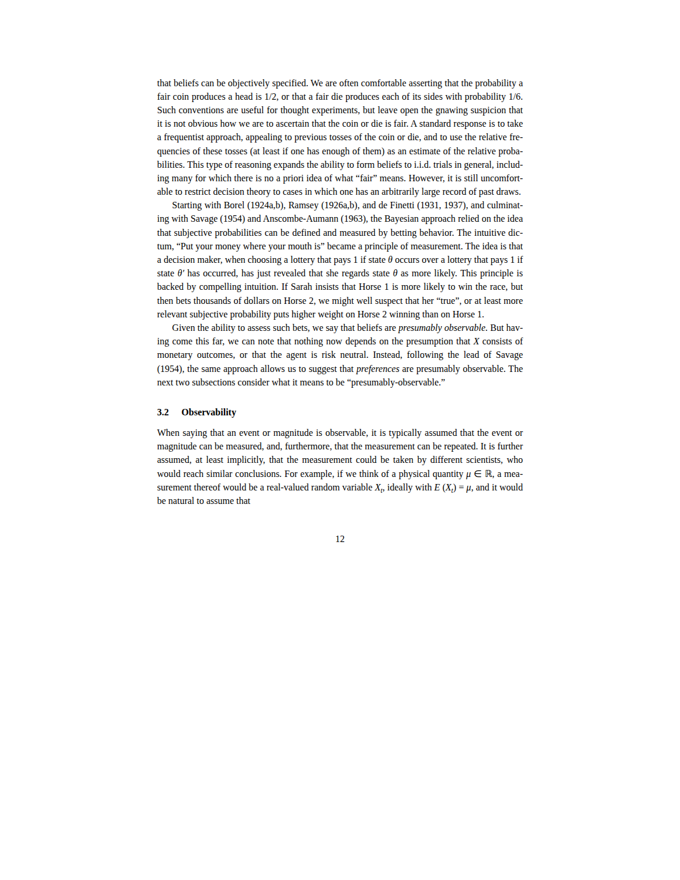that beliefs can be objectively specified. We are often comfortable asserting that the probability a fair coin produces a head is 1/2, or that a fair die produces each of its sides with probability 1/6. Such conventions are useful for thought experiments, but leave open the gnawing suspicion that it is not obvious how we are to ascertain that the coin or die is fair. A standard response is to take a frequentist approach, appealing to previous tosses of the coin or die, and to use the relative frequencies of these tosses (at least if one has enough of them) as an estimate of the relative probabilities. This type of reasoning expands the ability to form beliefs to i.i.d. trials in general, including many for which there is no a priori idea of what “fair” means. However, it is still uncomfortable to restrict decision theory to cases in which one has an arbitrarily large record of past draws.
Starting with Borel (1924a,b), Ramsey (1926a,b), and de Finetti (1931, 1937), and culminating with Savage (1954) and Anscombe-Aumann (1963), the Bayesian approach relied on the idea that subjective probabilities can be defined and measured by betting behavior. The intuitive dictum, “Put your money where your mouth is” became a principle of measurement. The idea is that a decision maker, when choosing a lottery that pays 1 if state θ occurs over a lottery that pays 1 if state θ′ has occurred, has just revealed that she regards state θ as more likely. This principle is backed by compelling intuition. If Sarah insists that Horse 1 is more likely to win the race, but then bets thousands of dollars on Horse 2, we might well suspect that her “true”, or at least more relevant subjective probability puts higher weight on Horse 2 winning than on Horse 1.
Given the ability to assess such bets, we say that beliefs are presumably observable. But having come this far, we can note that nothing now depends on the presumption that X consists of monetary outcomes, or that the agent is risk neutral. Instead, following the lead of Savage (1954), the same approach allows us to suggest that preferences are presumably observable. The next two subsections consider what it means to be “presumably-observable.”
3.2 Observability
When saying that an event or magnitude is observable, it is typically assumed that the event or magnitude can be measured, and, furthermore, that the measurement can be repeated. It is further assumed, at least implicitly, that the measurement could be taken by different scientists, who would reach similar conclusions. For example, if we think of a physical quantity μ ∈ ℝ, a measurement thereof would be a real-valued random variable Xt, ideally with E (Xt) = μ, and it would be natural to assume that
12